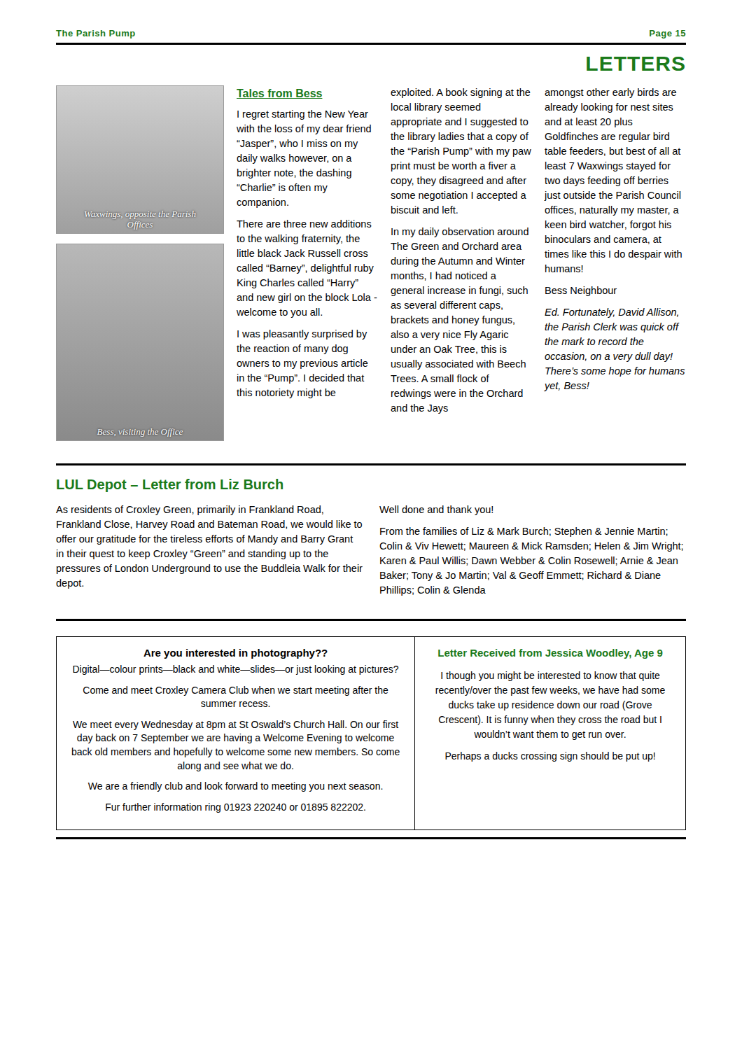The Parish Pump
Page 15
LETTERS
Waxwings, opposite the Parish
Offices
Bess, visiting the Office
Tales from Bess
I regret starting the New Year with the loss of my dear friend “Jasper”, who I miss on my daily walks however, on a brighter note, the dashing “Charlie” is often my companion.
There are three new additions to the walking fraternity, the little black Jack Russell cross called “Barney”, delightful ruby King Charles called “Harry” and new girl on the block Lola - welcome to you all.
I was pleasantly surprised by the reaction of many dog owners to my previous article in the “Pump”. I decided that this notoriety might be
exploited. A book signing at the local library seemed appropriate and I suggested to the library ladies that a copy of the “Parish Pump” with my paw print must be worth a fiver a copy, they disagreed and after some negotiation I accepted a biscuit and left.
In my daily observation around The Green and Orchard area during the Autumn and Winter months, I had noticed a general increase in fungi, such as several different caps, brackets and honey fungus, also a very nice Fly Agaric under an Oak Tree, this is usually associated with Beech Trees. A small flock of redwings were in the Orchard and the Jays
amongst other early birds are already looking for nest sites and at least 20 plus Goldfinches are regular bird table feeders, but best of all at least 7 Waxwings stayed for two days feeding off berries just outside the Parish Council offices, naturally my master, a keen bird watcher, forgot his binoculars and camera, at times like this I do despair with humans!
Bess Neighbour
Ed. Fortunately, David Allison, the Parish Clerk was quick off the mark to record the occasion, on a very dull day! There’s some hope for humans yet, Bess!
LUL Depot – Letter from Liz Burch
As residents of Croxley Green, primarily in Frankland Road, Frankland Close, Harvey Road and Bateman Road, we would like to offer our gratitude for the tireless efforts of Mandy and Barry Grant in their quest to keep Croxley “Green” and standing up to the pressures of London Underground to use the Buddleia Walk for their depot.
Well done and thank you!
From the families of Liz & Mark Burch; Stephen & Jennie Martin; Colin & Viv Hewett; Maureen & Mick Ramsden; Helen & Jim Wright; Karen & Paul Willis; Dawn Webber & Colin Rosewell; Arnie & Jean Baker; Tony & Jo Martin; Val & Geoff Emmett; Richard & Diane Phillips; Colin & Glenda
Are you interested in photography??
Digital—colour prints—black and white—slides—or just looking at pictures?
Come and meet Croxley Camera Club when we start meeting after the summer recess.
We meet every Wednesday at 8pm at St Oswald’s Church Hall. On our first day back on 7 September we are having a Welcome Evening to welcome back old members and hopefully to welcome some new members. So come along and see what we do.
We are a friendly club and look forward to meeting you next season.
Fur further information ring 01923 220240 or 01895 822202.
Letter Received from Jessica Woodley, Age 9
I though you might be interested to know that quite recently/over the past few weeks, we have had some ducks take up residence down our road (Grove Crescent). It is funny when they cross the road but I wouldn’t want them to get run over.
Perhaps a ducks crossing sign should be put up!